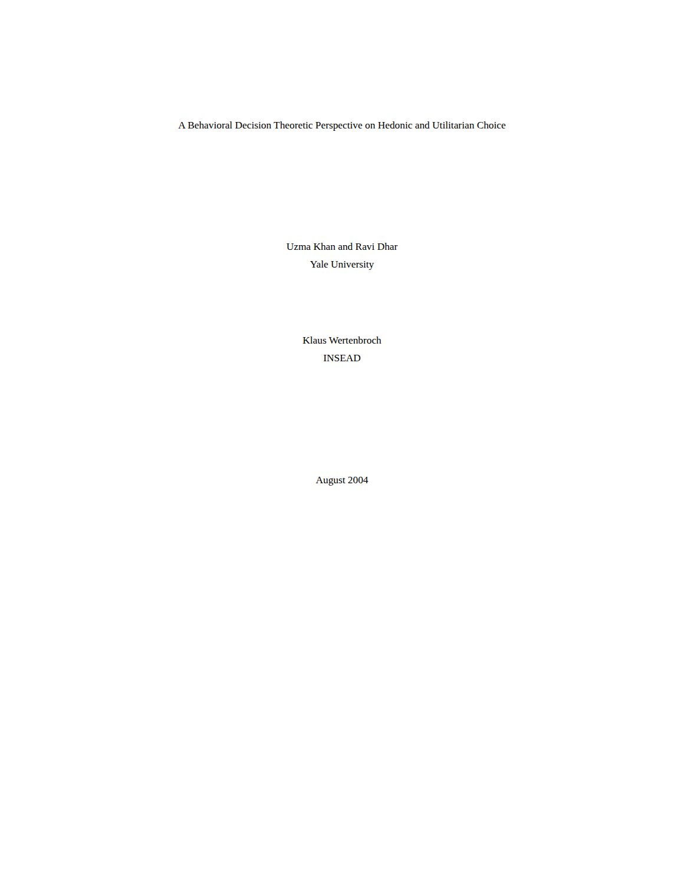A Behavioral Decision Theoretic Perspective on Hedonic and Utilitarian Choice
Uzma Khan and Ravi Dhar
Yale University
Klaus Wertenbroch
INSEAD
August 2004